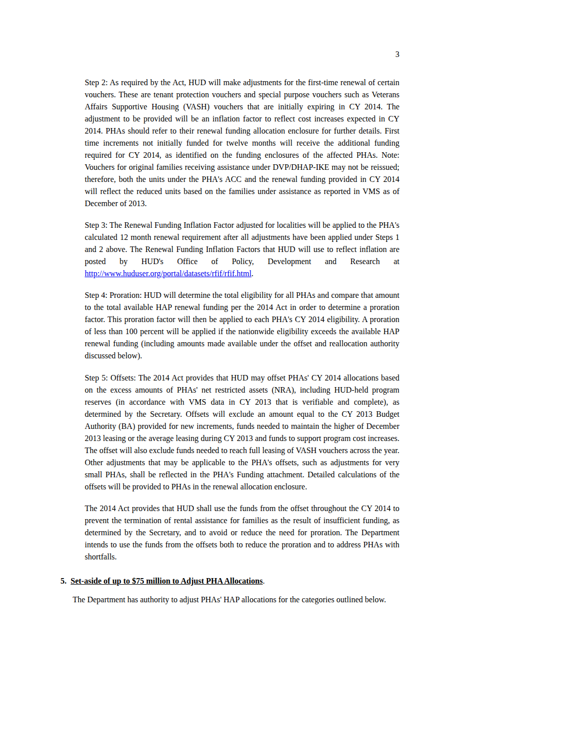3
Step 2: As required by the Act, HUD will make adjustments for the first-time renewal of certain vouchers. These are tenant protection vouchers and special purpose vouchers such as Veterans Affairs Supportive Housing (VASH) vouchers that are initially expiring in CY 2014. The adjustment to be provided will be an inflation factor to reflect cost increases expected in CY 2014. PHAs should refer to their renewal funding allocation enclosure for further details. First time increments not initially funded for twelve months will receive the additional funding required for CY 2014, as identified on the funding enclosures of the affected PHAs. Note: Vouchers for original families receiving assistance under DVP/DHAP-IKE may not be reissued; therefore, both the units under the PHA's ACC and the renewal funding provided in CY 2014 will reflect the reduced units based on the families under assistance as reported in VMS as of December of 2013.
Step 3: The Renewal Funding Inflation Factor adjusted for localities will be applied to the PHA's calculated 12 month renewal requirement after all adjustments have been applied under Steps 1 and 2 above. The Renewal Funding Inflation Factors that HUD will use to reflect inflation are posted by HUD's Office of Policy, Development and Research at http://www.huduser.org/portal/datasets/rfif/rfif.html.
Step 4: Proration: HUD will determine the total eligibility for all PHAs and compare that amount to the total available HAP renewal funding per the 2014 Act in order to determine a proration factor. This proration factor will then be applied to each PHA's CY 2014 eligibility. A proration of less than 100 percent will be applied if the nationwide eligibility exceeds the available HAP renewal funding (including amounts made available under the offset and reallocation authority discussed below).
Step 5: Offsets: The 2014 Act provides that HUD may offset PHAs' CY 2014 allocations based on the excess amounts of PHAs' net restricted assets (NRA), including HUD-held program reserves (in accordance with VMS data in CY 2013 that is verifiable and complete), as determined by the Secretary. Offsets will exclude an amount equal to the CY 2013 Budget Authority (BA) provided for new increments, funds needed to maintain the higher of December 2013 leasing or the average leasing during CY 2013 and funds to support program cost increases. The offset will also exclude funds needed to reach full leasing of VASH vouchers across the year. Other adjustments that may be applicable to the PHA's offsets, such as adjustments for very small PHAs, shall be reflected in the PHA's Funding attachment. Detailed calculations of the offsets will be provided to PHAs in the renewal allocation enclosure.
The 2014 Act provides that HUD shall use the funds from the offset throughout the CY 2014 to prevent the termination of rental assistance for families as the result of insufficient funding, as determined by the Secretary, and to avoid or reduce the need for proration. The Department intends to use the funds from the offsets both to reduce the proration and to address PHAs with shortfalls.
5. Set-aside of up to $75 million to Adjust PHA Allocations.
The Department has authority to adjust PHAs' HAP allocations for the categories outlined below.